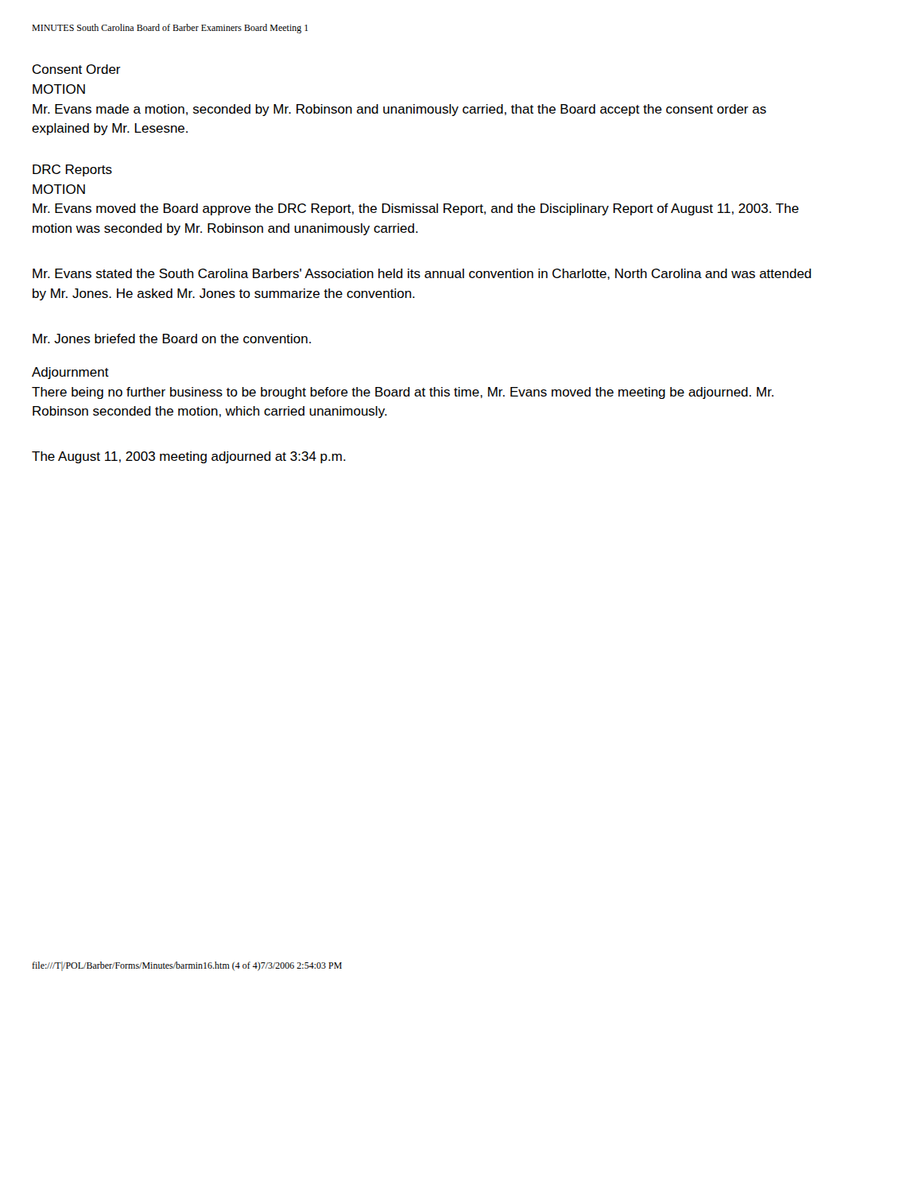MINUTES South Carolina Board of Barber Examiners Board Meeting 1
Consent Order
MOTION
Mr. Evans made a motion, seconded by Mr. Robinson and unanimously carried, that the Board accept the consent order as explained by Mr. Lesesne.
DRC Reports
MOTION
Mr. Evans moved the Board approve the DRC Report, the Dismissal Report, and the Disciplinary Report of August 11, 2003. The motion was seconded by Mr. Robinson and unanimously carried.
Mr. Evans stated the South Carolina Barbers' Association held its annual convention in Charlotte, North Carolina and was attended by Mr. Jones. He asked Mr. Jones to summarize the convention.
Mr. Jones briefed the Board on the convention.
Adjournment
There being no further business to be brought before the Board at this time, Mr. Evans moved the meeting be adjourned. Mr. Robinson seconded the motion, which carried unanimously.
The August 11, 2003 meeting adjourned at 3:34 p.m.
file:///T|/POL/Barber/Forms/Minutes/barmin16.htm (4 of 4)7/3/2006 2:54:03 PM